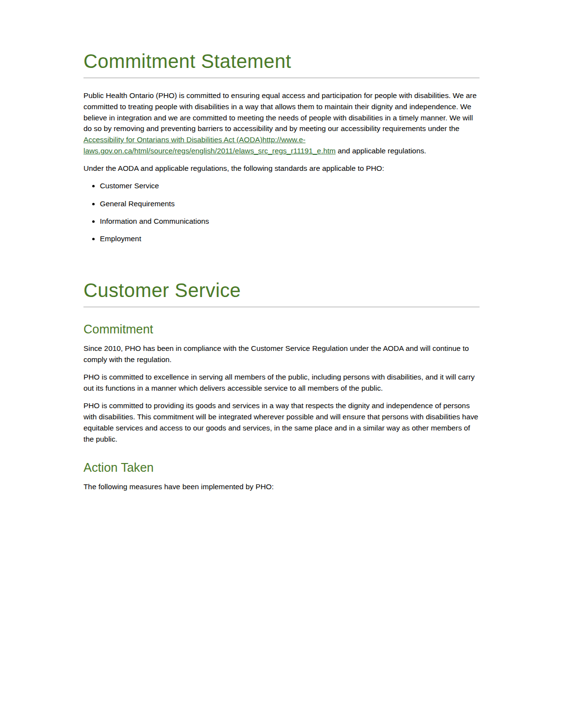Commitment Statement
Public Health Ontario (PHO) is committed to ensuring equal access and participation for people with disabilities. We are committed to treating people with disabilities in a way that allows them to maintain their dignity and independence. We believe in integration and we are committed to meeting the needs of people with disabilities in a timely manner. We will do so by removing and preventing barriers to accessibility and by meeting our accessibility requirements under the Accessibility for Ontarians with Disabilities Act (AODA)http://www.e-laws.gov.on.ca/html/source/regs/english/2011/elaws_src_regs_r11191_e.htm and applicable regulations.
Under the AODA and applicable regulations, the following standards are applicable to PHO:
Customer Service
General Requirements
Information and Communications
Employment
Customer Service
Commitment
Since 2010, PHO has been in compliance with the Customer Service Regulation under the AODA and will continue to comply with the regulation.
PHO is committed to excellence in serving all members of the public, including persons with disabilities, and it will carry out its functions in a manner which delivers accessible service to all members of the public.
PHO is committed to providing its goods and services in a way that respects the dignity and independence of persons with disabilities. This commitment will be integrated wherever possible and will ensure that persons with disabilities have equitable services and access to our goods and services, in the same place and in a similar way as other members of the public.
Action Taken
The following measures have been implemented by PHO: